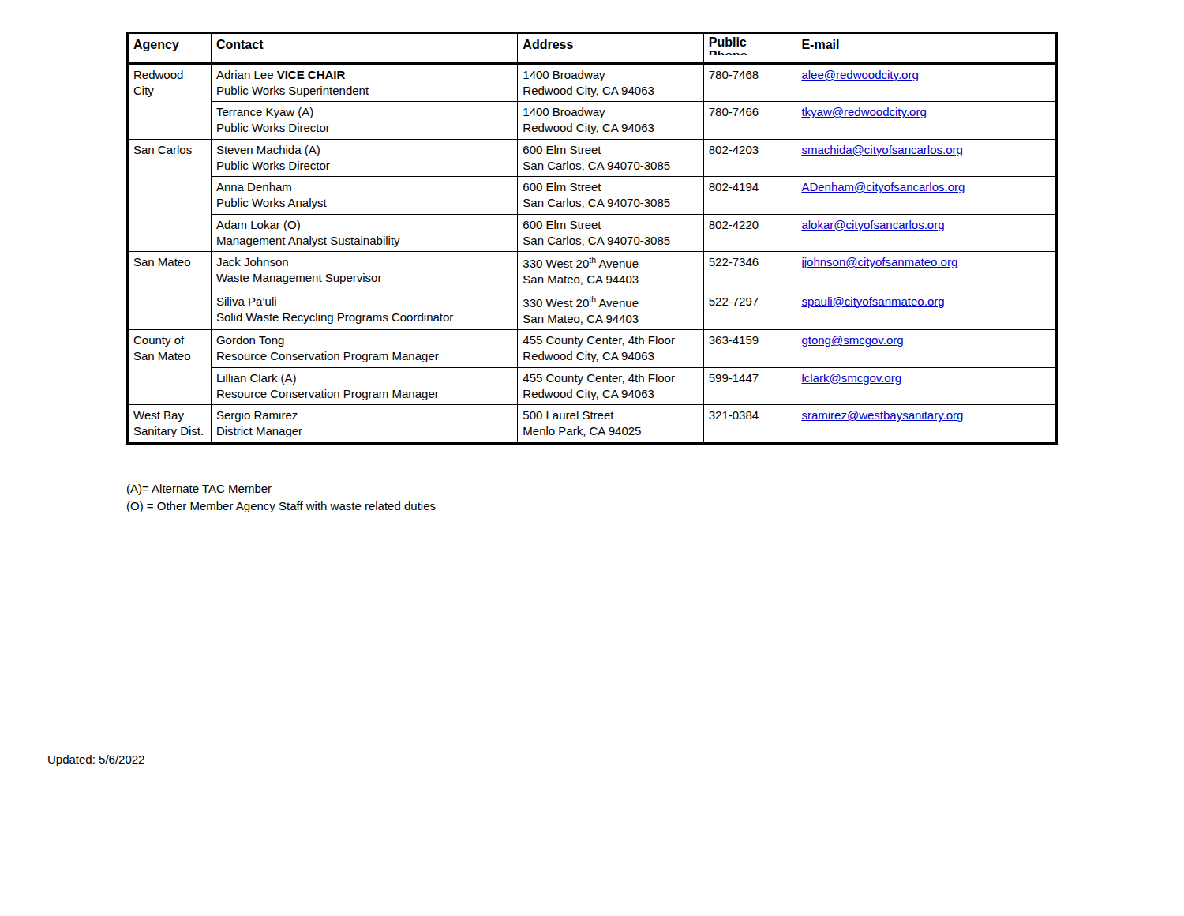| Agency | Contact | Address | Public Phone | E-mail |
| --- | --- | --- | --- | --- |
| Redwood City | Adrian Lee VICE CHAIR Public Works Superintendent | 1400 Broadway Redwood City, CA 94063 | 780-7468 | alee@redwoodcity.org |
| Terrance Kyaw (A) Public Works Director | 1400 Broadway Redwood City, CA 94063 | 780-7466 | tkyaw@redwoodcity.org |
| San Carlos | Steven Machida (A) Public Works Director | 600 Elm Street San Carlos, CA 94070-3085 | 802-4203 | smachida@cityofsancarlos.org |
| Anna Denham Public Works Analyst | 600 Elm Street San Carlos, CA 94070-3085 | 802-4194 | ADenham@cityofsancarlos.org |
| Adam Lokar (O) Management Analyst Sustainability | 600 Elm Street San Carlos, CA 94070-3085 | 802-4220 | alokar@cityofsancarlos.org |
| San Mateo | Jack Johnson Waste Management Supervisor | 330 West 20 th Avenue San Mateo, CA 94403 | 522-7346 | jjohnson@cityofsanmateo.org |
| Siliva Pa’uli Solid Waste Recycling Programs Coordinator | 330 West 20 th Avenue San Mateo, CA 94403 | 522-7297 | spauli@cityofsanmateo.org |
| County of San Mateo | Gordon Tong Resource Conservation Program Manager | 455 County Center, 4th Floor Redwood City, CA 94063 | 363-4159 | gtong@smcgov.org |
| Lillian Clark (A) Resource Conservation Program Manager | 455 County Center, 4th Floor Redwood City, CA 94063 | 599-1447 | lclark@smcgov.org |
| West Bay Sanitary Dist. | Sergio Ramirez District Manager | 500 Laurel Street Menlo Park, CA 94025 | 321-0384 | sramirez@westbaysanitary.org |
(A)= Alternate TAC Member
(O) = Other Member Agency Staff with waste related duties
Updated: 5/6/2022